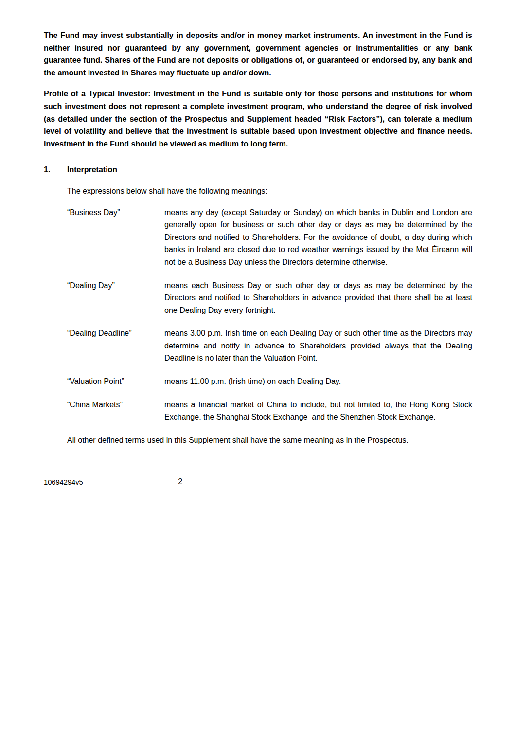The Fund may invest substantially in deposits and/or in money market instruments. An investment in the Fund is neither insured nor guaranteed by any government, government agencies or instrumentalities or any bank guarantee fund. Shares of the Fund are not deposits or obligations of, or guaranteed or endorsed by, any bank and the amount invested in Shares may fluctuate up and/or down.
Profile of a Typical Investor: Investment in the Fund is suitable only for those persons and institutions for whom such investment does not represent a complete investment program, who understand the degree of risk involved (as detailed under the section of the Prospectus and Supplement headed “Risk Factors”), can tolerate a medium level of volatility and believe that the investment is suitable based upon investment objective and finance needs. Investment in the Fund should be viewed as medium to long term.
1. Interpretation
The expressions below shall have the following meanings:
“Business Day”
means any day (except Saturday or Sunday) on which banks in Dublin and London are generally open for business or such other day or days as may be determined by the Directors and notified to Shareholders. For the avoidance of doubt, a day during which banks in Ireland are closed due to red weather warnings issued by the Met Éireann will not be a Business Day unless the Directors determine otherwise.
“Dealing Day”
means each Business Day or such other day or days as may be determined by the Directors and notified to Shareholders in advance provided that there shall be at least one Dealing Day every fortnight.
“Dealing Deadline”
means 3.00 p.m. Irish time on each Dealing Day or such other time as the Directors may determine and notify in advance to Shareholders provided always that the Dealing Deadline is no later than the Valuation Point.
“Valuation Point”
means 11.00 p.m. (Irish time) on each Dealing Day.
“China Markets”
means a financial market of China to include, but not limited to, the Hong Kong Stock Exchange, the Shanghai Stock Exchange and the Shenzhen Stock Exchange.
All other defined terms used in this Supplement shall have the same meaning as in the Prospectus.
10694294v5
2